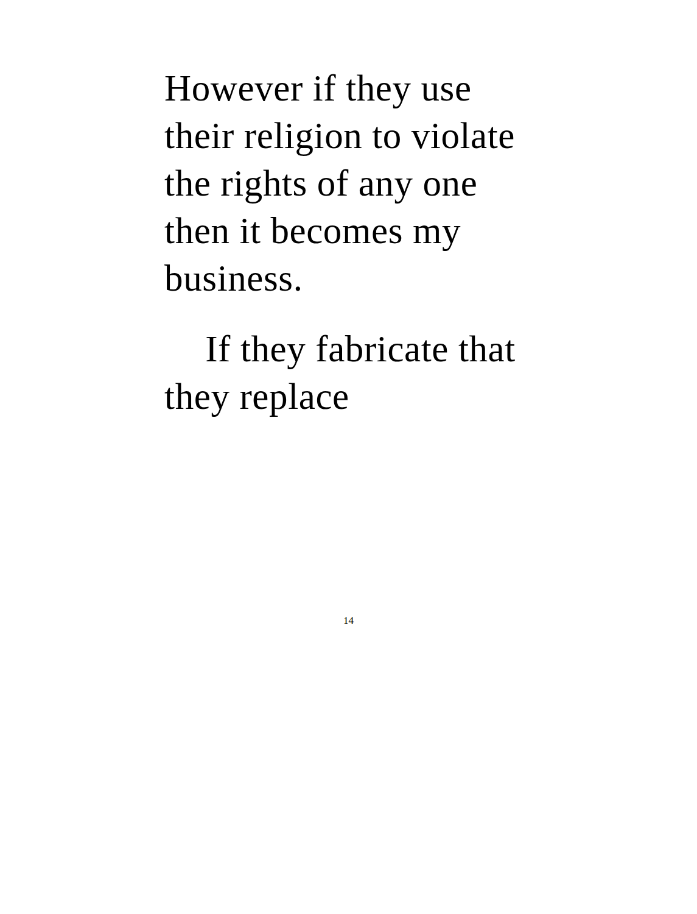However if they use their religion to violate the rights of any one then it becomes my business.
If they fabricate that they replace
14